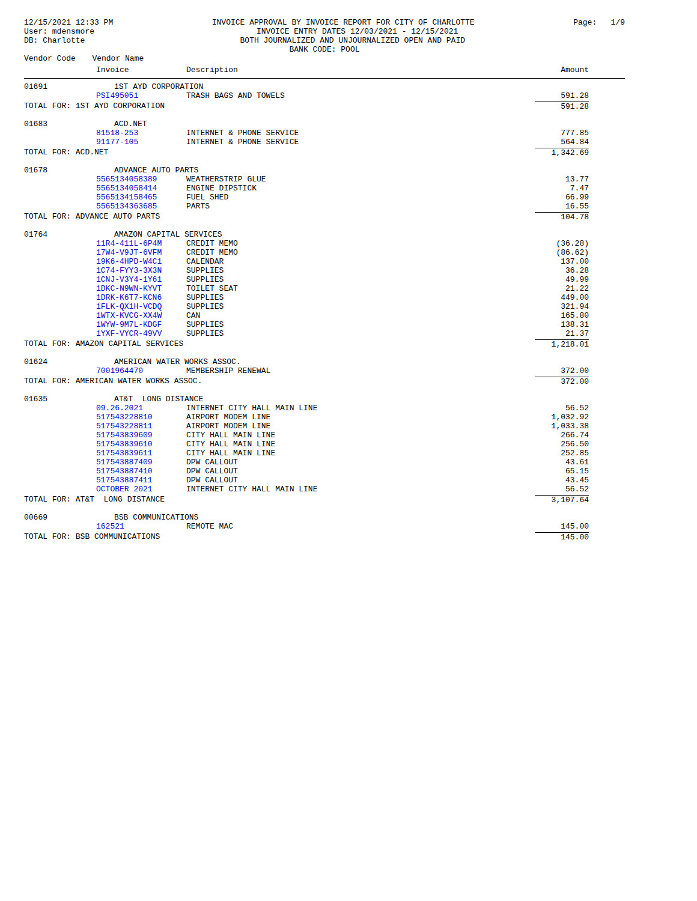12/15/2021 12:33 PM INVOICE APPROVAL BY INVOICE REPORT FOR CITY OF CHARLOTTE Page: 1/9
User: mdensmore INVOICE ENTRY DATES 12/03/2021 - 12/15/2021
DB: Charlotte BOTH JOURNALIZED AND UNJOURNALIZED OPEN AND PAID
BANK CODE: POOL
| Vendor Code | Vendor Name | |
| | Invoice | Description | Amount |
| 01691 | 1ST AYD CORPORATION | |
| | PSI495051 | TRASH BAGS AND TOWELS | 591.28 |
| TOTAL FOR: 1ST AYD CORPORATION | 591.28 |
| 01683 | ACD.NET | |
| | 81518-253 | INTERNET & PHONE SERVICE | 777.85 |
| | 91177-105 | INTERNET & PHONE SERVICE | 564.84 |
| TOTAL FOR: ACD.NET | 1,342.69 |
| 01678 | ADVANCE AUTO PARTS | |
| | 5565134058389 | WEATHERSTRIP GLUE | 13.77 |
| | 5565134058414 | ENGINE DIPSTICK | 7.47 |
| | 5565134158465 | FUEL SHED | 66.99 |
| | 5565134363685 | PARTS | 16.55 |
| TOTAL FOR: ADVANCE AUTO PARTS | 104.78 |
| 01764 | AMAZON CAPITAL SERVICES | |
| | 11R4-411L-6P4M | CREDIT MEMO | (36.28) |
| | 17W4-V9JT-6VFM | CREDIT MEMO | (86.62) |
| | 19K6-4HPD-W4C1 | CALENDAR | 137.00 |
| | 1C74-FYY3-3X3N | SUPPLIES | 36.28 |
| | 1CNJ-V3Y4-1Y61 | SUPPLIES | 49.99 |
| | 1DKC-N9WN-KYVT | TOILET SEAT | 21.22 |
| | 1DRK-K6T7-KCN6 | SUPPLIES | 449.00 |
| | 1FLK-QX1H-VCDQ | SUPPLIES | 321.94 |
| | 1WTX-KVCG-XX4W | CAN | 165.80 |
| | 1WYW-9M7L-KDGF | SUPPLIES | 138.31 |
| | 1YXF-VYCR-49VV | SUPPLIES | 21.37 |
| TOTAL FOR: AMAZON CAPITAL SERVICES | 1,218.01 |
| 01624 | AMERICAN WATER WORKS ASSOC. | |
| | 7001964470 | MEMBERSHIP RENEWAL | 372.00 |
| TOTAL FOR: AMERICAN WATER WORKS ASSOC. | 372.00 |
| 01635 | AT&T LONG DISTANCE | |
| | 09.26.2021 | INTERNET CITY HALL MAIN LINE | 56.52 |
| | 517543228810 | AIRPORT MODEM LINE | 1,032.92 |
| | 517543228811 | AIRPORT MODEM LINE | 1,033.38 |
| | 517543839609 | CITY HALL MAIN LINE | 266.74 |
| | 517543839610 | CITY HALL MAIN LINE | 256.50 |
| | 517543839611 | CITY HALL MAIN LINE | 252.85 |
| | 517543887409 | DPW CALLOUT | 43.61 |
| | 517543887410 | DPW CALLOUT | 65.15 |
| | 517543887411 | DPW CALLOUT | 43.45 |
| | OCTOBER 2021 | INTERNET CITY HALL MAIN LINE | 56.52 |
| TOTAL FOR: AT&T LONG DISTANCE | 3,107.64 |
| 00669 | BSB COMMUNICATIONS | |
| | 162521 | REMOTE MAC | 145.00 |
| TOTAL FOR: BSB COMMUNICATIONS | 145.00 |